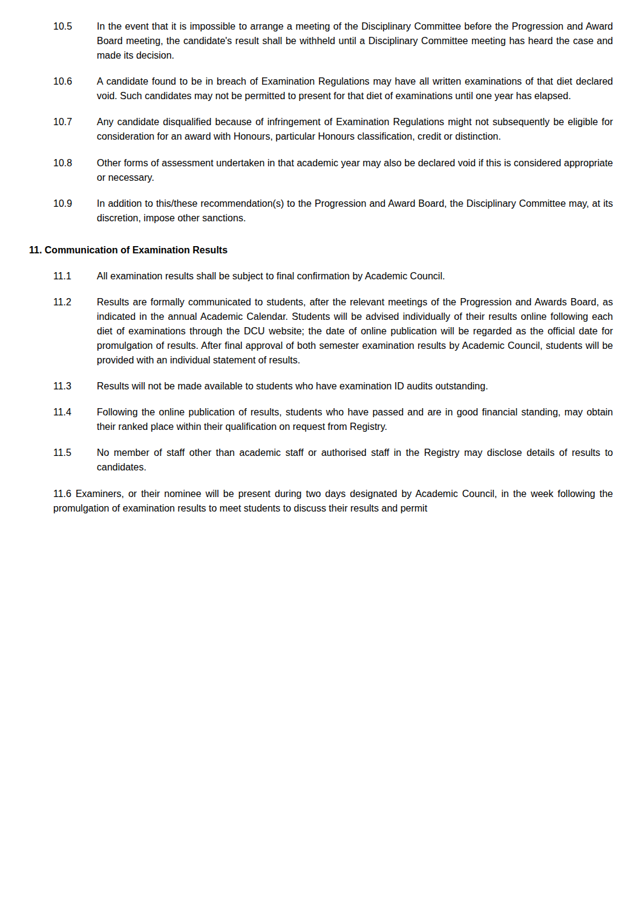10.5 In the event that it is impossible to arrange a meeting of the Disciplinary Committee before the Progression and Award Board meeting, the candidate's result shall be withheld until a Disciplinary Committee meeting has heard the case and made its decision.
10.6 A candidate found to be in breach of Examination Regulations may have all written examinations of that diet declared void. Such candidates may not be permitted to present for that diet of examinations until one year has elapsed.
10.7 Any candidate disqualified because of infringement of Examination Regulations might not subsequently be eligible for consideration for an award with Honours, particular Honours classification, credit or distinction.
10.8 Other forms of assessment undertaken in that academic year may also be declared void if this is considered appropriate or necessary.
10.9 In addition to this/these recommendation(s) to the Progression and Award Board, the Disciplinary Committee may, at its discretion, impose other sanctions.
11. Communication of Examination Results
11.1 All examination results shall be subject to final confirmation by Academic Council.
11.2 Results are formally communicated to students, after the relevant meetings of the Progression and Awards Board, as indicated in the annual Academic Calendar. Students will be advised individually of their results online following each diet of examinations through the DCU website; the date of online publication will be regarded as the official date for promulgation of results. After final approval of both semester examination results by Academic Council, students will be provided with an individual statement of results.
11.3 Results will not be made available to students who have examination ID audits outstanding.
11.4 Following the online publication of results, students who have passed and are in good financial standing, may obtain their ranked place within their qualification on request from Registry.
11.5 No member of staff other than academic staff or authorised staff in the Registry may disclose details of results to candidates.
11.6 Examiners, or their nominee will be present during two days designated by Academic Council, in the week following the promulgation of examination results to meet students to discuss their results and permit